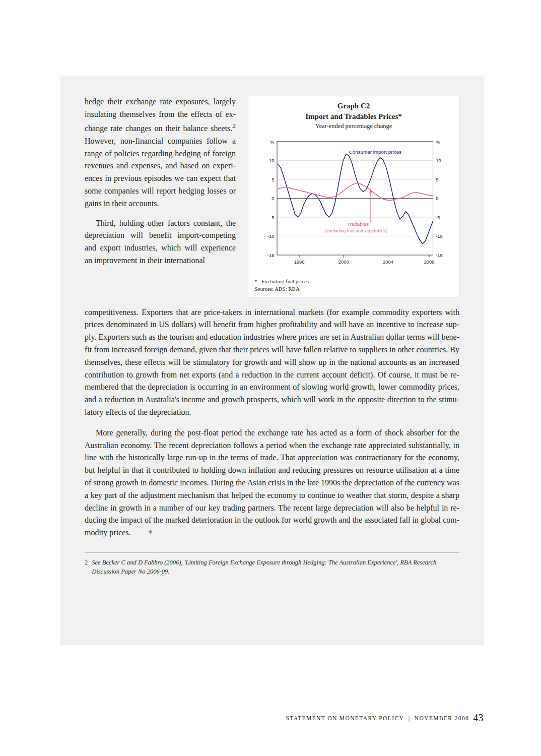Graph C2
Import and Tradables Prices*
Year-ended percentage change
% 10 5 0 -5 -10 -15 % 10 5 0 -5 -10 -15 1996 2000 2004 2008 Consumer import prices Tradables (excluding fruit and vegetables)
*Excluding fuel prices
Sources: ABS; RBA
hedge their exchange rate exposures, largely insulating themselves from the effects of exchange rate changes on their balance sheets.2 However, non-financial companies follow a range of policies regarding hedging of foreign revenues and expenses, and based on experiences in previous episodes we can expect that some companies will report hedging losses or gains in their accounts.
Third, holding other factors constant, the depreciation will benefit import-competing and export industries, which will experience an improvement in their international
competitiveness. Exporters that are price-takers in international markets (for example commodity exporters with prices denominated in US dollars) will benefit from higher profitability and will have an incentive to increase supply. Exporters such as the tourism and education industries where prices are set in Australian dollar terms will benefit from increased foreign demand, given that their prices will have fallen relative to suppliers in other countries. By themselves, these effects will be stimulatory for growth and will show up in the national accounts as an increased contribution to growth from net exports (and a reduction in the current account deficit). Of course, it must be remembered that the depreciation is occurring in an environment of slowing world growth, lower commodity prices, and a reduction in Australia's income and growth prospects, which will work in the opposite direction to the stimulatory effects of the depreciation.
More generally, during the post-float period the exchange rate has acted as a form of shock absorber for the Australian economy. The recent depreciation follows a period when the exchange rate appreciated substantially, in line with the historically large run-up in the terms of trade. That appreciation was contractionary for the economy, but helpful in that it contributed to holding down inflation and reducing pressures on resource utilisation at a time of strong growth in domestic incomes. During the Asian crisis in the late 1990s the depreciation of the currency was a key part of the adjustment mechanism that helped the economy to continue to weather that storm, despite a sharp decline in growth in a number of our key trading partners. The recent large depreciation will also be helpful in reducing the impact of the marked deterioration in the outlook for world growth and the associated fall in global commodity prices. ✦
2 See Becker C and D Fabbro (2006), 'Limiting Foreign Exchange Exposure through Hedging: The Australian Experience', RBA Research Discussion Paper No 2006-09.
STATEMENT ON MONETARY POLICY | NOVEMBER 200843